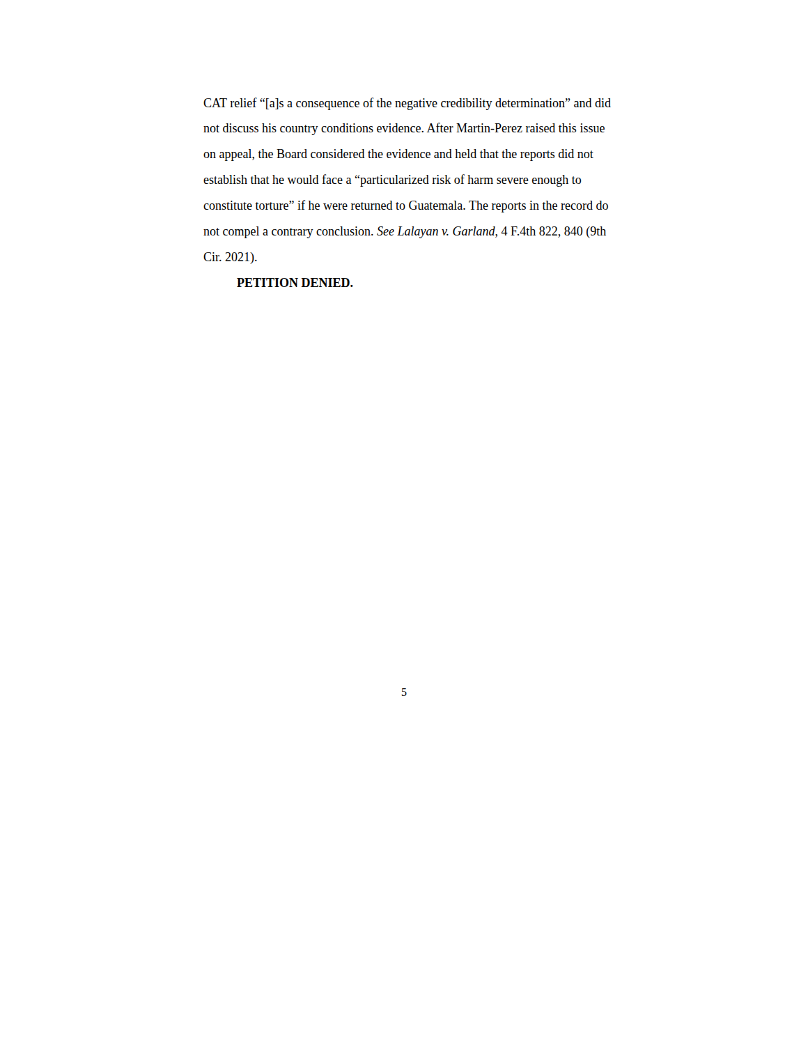CAT relief “[a]s a consequence of the negative credibility determination” and did not discuss his country conditions evidence. After Martin-Perez raised this issue on appeal, the Board considered the evidence and held that the reports did not establish that he would face a “particularized risk of harm severe enough to constitute torture” if he were returned to Guatemala. The reports in the record do not compel a contrary conclusion. See Lalayan v. Garland, 4 F.4th 822, 840 (9th Cir. 2021).
PETITION DENIED.
5